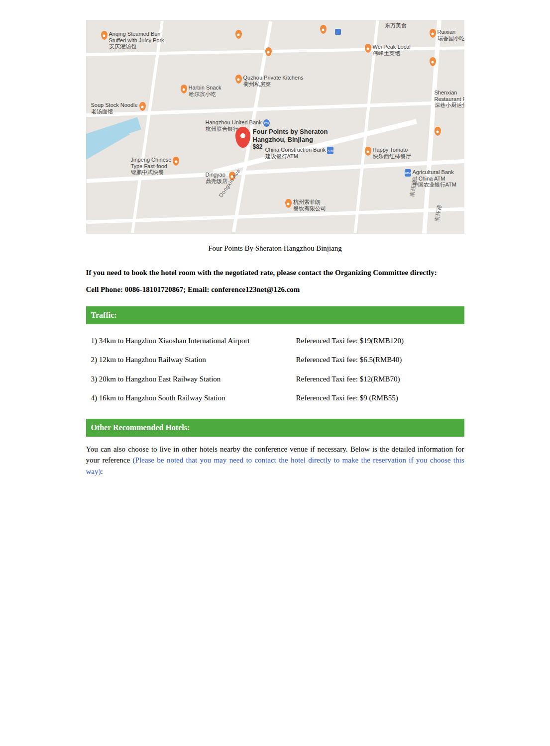Anqing Steamed Bun
Stuffed with Juicy Pork安庆灌汤包
东万美食
Ruixian瑞香园小吃
Wei Peak Local伟峰土菜馆
Quzhou Private Kitchens衢州私房菜
Harbin Snack哈尔滨小吃
Soup Stock Noodle老汤面馆
Shenxian
Restaurant Fish深巷小厨活鱼
Hangzhou United Bank杭州联合银行
China Construction Bank建设银行ATM
Happy Tomato快乐西红柿餐厅
Jinpeng Chinese
Type Fast-food锦鹏中式快餐
Dingyao鼎尧饭店
Agricultural Bank
of China ATM中国农业银行ATM
杭州索菲朗
餐饮有限公司
Four Points by Sheraton
Hangzhou, Binjiang$82
Dongxin Ave
南环路
南环路
Four Points By Sheraton Hangzhou Binjiang
If you need to book the hotel room with the negotiated rate, please contact the Organizing Committee directly:
Cell Phone: 0086-18101720867; Email: conference123net@126.com
Traffic:
| 1) 34km to Hangzhou Xiaoshan International Airport | Referenced Taxi fee: $19(RMB120) |
| 2) 12km to Hangzhou Railway Station | Referenced Taxi fee: $6.5(RMB40) |
| 3) 20km to Hangzhou East Railway Station | Referenced Taxi fee: $12(RMB70) |
| 4) 16km to Hangzhou South Railway Station | Referenced Taxi fee: $9 (RMB55) |
Other Recommended Hotels:
You can also choose to live in other hotels nearby the conference venue if necessary. Below is the detailed information for your reference (Please be noted that you may need to contact the hotel directly to make the reservation if you choose this way):